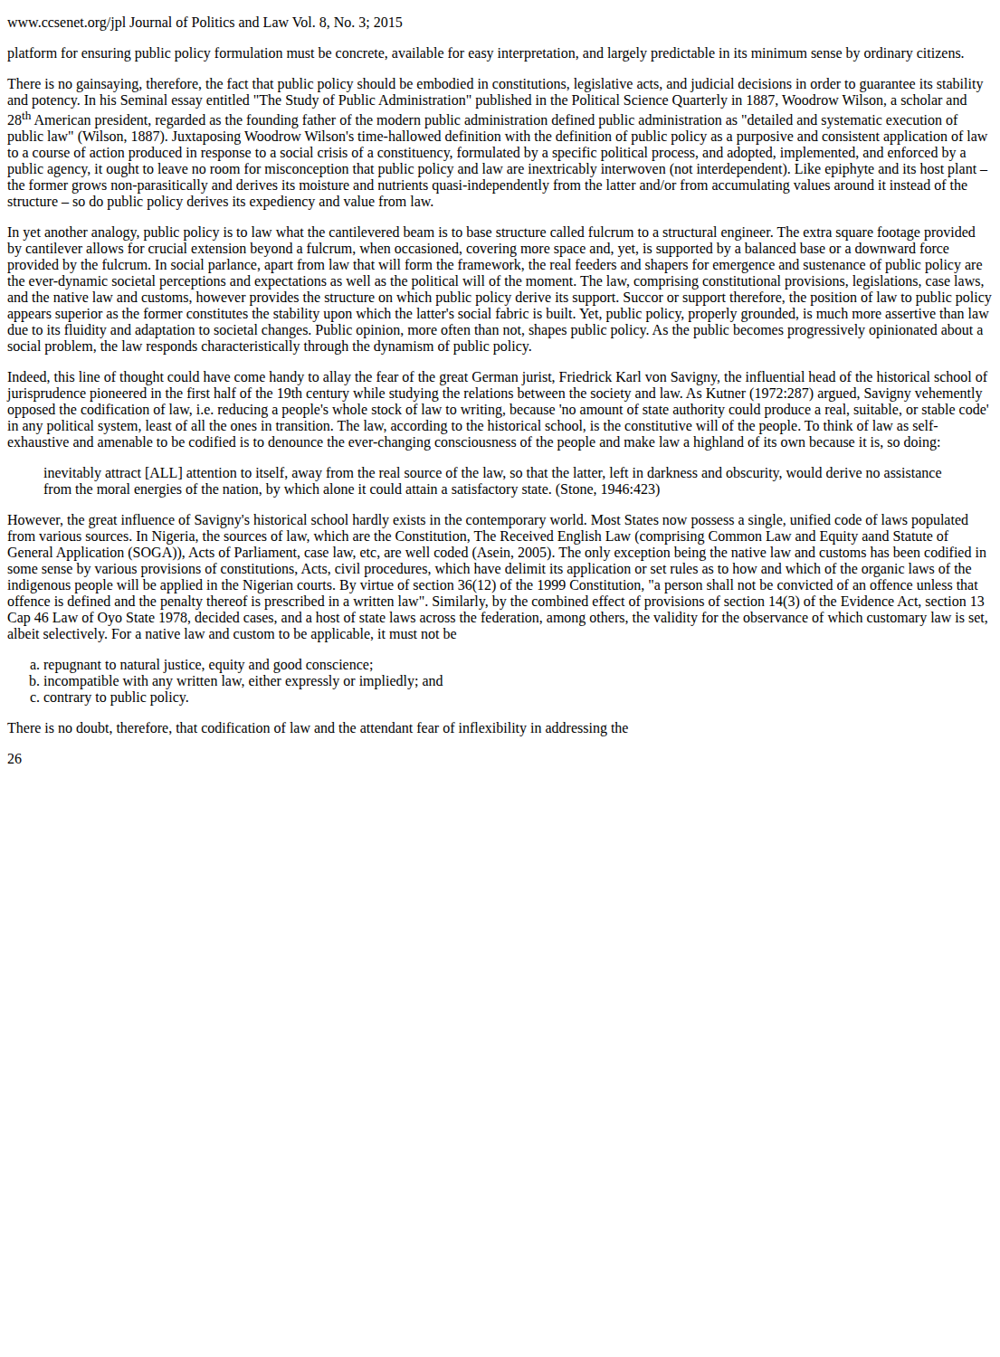www.ccsenet.org/jpl Journal of Politics and Law Vol. 8, No. 3; 2015
platform for ensuring public policy formulation must be concrete, available for easy interpretation, and largely predictable in its minimum sense by ordinary citizens.
There is no gainsaying, therefore, the fact that public policy should be embodied in constitutions, legislative acts, and judicial decisions in order to guarantee its stability and potency. In his Seminal essay entitled "The Study of Public Administration" published in the Political Science Quarterly in 1887, Woodrow Wilson, a scholar and 28th American president, regarded as the founding father of the modern public administration defined public administration as "detailed and systematic execution of public law" (Wilson, 1887). Juxtaposing Woodrow Wilson's time-hallowed definition with the definition of public policy as a purposive and consistent application of law to a course of action produced in response to a social crisis of a constituency, formulated by a specific political process, and adopted, implemented, and enforced by a public agency, it ought to leave no room for misconception that public policy and law are inextricably interwoven (not interdependent). Like epiphyte and its host plant – the former grows non-parasitically and derives its moisture and nutrients quasi-independently from the latter and/or from accumulating values around it instead of the structure – so do public policy derives its expediency and value from law.
In yet another analogy, public policy is to law what the cantilevered beam is to base structure called fulcrum to a structural engineer. The extra square footage provided by cantilever allows for crucial extension beyond a fulcrum, when occasioned, covering more space and, yet, is supported by a balanced base or a downward force provided by the fulcrum. In social parlance, apart from law that will form the framework, the real feeders and shapers for emergence and sustenance of public policy are the ever-dynamic societal perceptions and expectations as well as the political will of the moment. The law, comprising constitutional provisions, legislations, case laws, and the native law and customs, however provides the structure on which public policy derive its support. Succor or support therefore, the position of law to public policy appears superior as the former constitutes the stability upon which the latter's social fabric is built. Yet, public policy, properly grounded, is much more assertive than law due to its fluidity and adaptation to societal changes. Public opinion, more often than not, shapes public policy. As the public becomes progressively opinionated about a social problem, the law responds characteristically through the dynamism of public policy.
Indeed, this line of thought could have come handy to allay the fear of the great German jurist, Friedrick Karl von Savigny, the influential head of the historical school of jurisprudence pioneered in the first half of the 19th century while studying the relations between the society and law. As Kutner (1972:287) argued, Savigny vehemently opposed the codification of law, i.e. reducing a people's whole stock of law to writing, because 'no amount of state authority could produce a real, suitable, or stable code' in any political system, least of all the ones in transition. The law, according to the historical school, is the constitutive will of the people. To think of law as self-exhaustive and amenable to be codified is to denounce the ever-changing consciousness of the people and make law a highland of its own because it is, so doing:
inevitably attract [ALL] attention to itself, away from the real source of the law, so that the latter, left in darkness and obscurity, would derive no assistance from the moral energies of the nation, by which alone it could attain a satisfactory state. (Stone, 1946:423)
However, the great influence of Savigny's historical school hardly exists in the contemporary world. Most States now possess a single, unified code of laws populated from various sources. In Nigeria, the sources of law, which are the Constitution, The Received English Law (comprising Common Law and Equity aand Statute of General Application (SOGA)), Acts of Parliament, case law, etc, are well coded (Asein, 2005). The only exception being the native law and customs has been codified in some sense by various provisions of constitutions, Acts, civil procedures, which have delimit its application or set rules as to how and which of the organic laws of the indigenous people will be applied in the Nigerian courts. By virtue of section 36(12) of the 1999 Constitution, "a person shall not be convicted of an offence unless that offence is defined and the penalty thereof is prescribed in a written law". Similarly, by the combined effect of provisions of section 14(3) of the Evidence Act, section 13 Cap 46 Law of Oyo State 1978, decided cases, and a host of state laws across the federation, among others, the validity for the observance of which customary law is set, albeit selectively. For a native law and custom to be applicable, it must not be
repugnant to natural justice, equity and good conscience;
incompatible with any written law, either expressly or impliedly; and
contrary to public policy.
There is no doubt, therefore, that codification of law and the attendant fear of inflexibility in addressing the
26